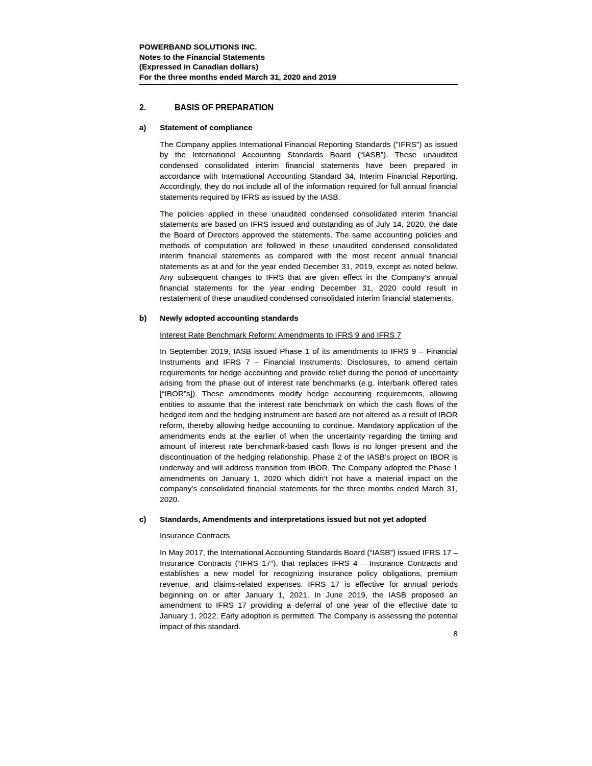POWERBAND SOLUTIONS INC.
Notes to the Financial Statements
(Expressed in Canadian dollars)
For the three months ended March 31, 2020 and 2019
2. BASIS OF PREPARATION
a) Statement of compliance
The Company applies International Financial Reporting Standards ("IFRS") as issued by the International Accounting Standards Board (“IASB”). These unaudited condensed consolidated interim financial statements have been prepared in accordance with International Accounting Standard 34, Interim Financial Reporting. Accordingly, they do not include all of the information required for full annual financial statements required by IFRS as issued by the IASB.
The policies applied in these unaudited condensed consolidated interim financial statements are based on IFRS issued and outstanding as of July 14, 2020, the date the Board of Directors approved the statements. The same accounting policies and methods of computation are followed in these unaudited condensed consolidated interim financial statements as compared with the most recent annual financial statements as at and for the year ended December 31, 2019, except as noted below. Any subsequent changes to IFRS that are given effect in the Company’s annual financial statements for the year ending December 31, 2020 could result in restatement of these unaudited condensed consolidated interim financial statements.
b) Newly adopted accounting standards
Interest Rate Benchmark Reform: Amendments to IFRS 9 and IFRS 7
In September 2019, IASB issued Phase 1 of its amendments to IFRS 9 – Financial Instruments and IFRS 7 – Financial Instruments: Disclosures, to amend certain requirements for hedge accounting and provide relief during the period of uncertainty arising from the phase out of interest rate benchmarks (e.g. interbank offered rates [“IBOR”s]). These amendments modify hedge accounting requirements, allowing entities to assume that the interest rate benchmark on which the cash flows of the hedged item and the hedging instrument are based are not altered as a result of IBOR reform, thereby allowing hedge accounting to continue. Mandatory application of the amendments ends at the earlier of when the uncertainty regarding the timing and amount of interest rate benchmark-based cash flows is no longer present and the discontinuation of the hedging relationship. Phase 2 of the IASB’s project on IBOR is underway and will address transition from IBOR. The Company adopted the Phase 1 amendments on January 1, 2020 which didn’t not have a material impact on the company’s consolidated financial statements for the three months ended March 31, 2020.
c) Standards, Amendments and interpretations issued but not yet adopted
Insurance Contracts
In May 2017, the International Accounting Standards Board (“IASB”) issued IFRS 17 – Insurance Contracts (“IFRS 17”), that replaces IFRS 4 – Insurance Contracts and establishes a new model for recognizing insurance policy obligations, premium revenue, and claims-related expenses. IFRS 17 is effective for annual periods beginning on or after January 1, 2021. In June 2019, the IASB proposed an amendment to IFRS 17 providing a deferral of one year of the effective date to January 1, 2022. Early adoption is permitted. The Company is assessing the potential impact of this standard.
8